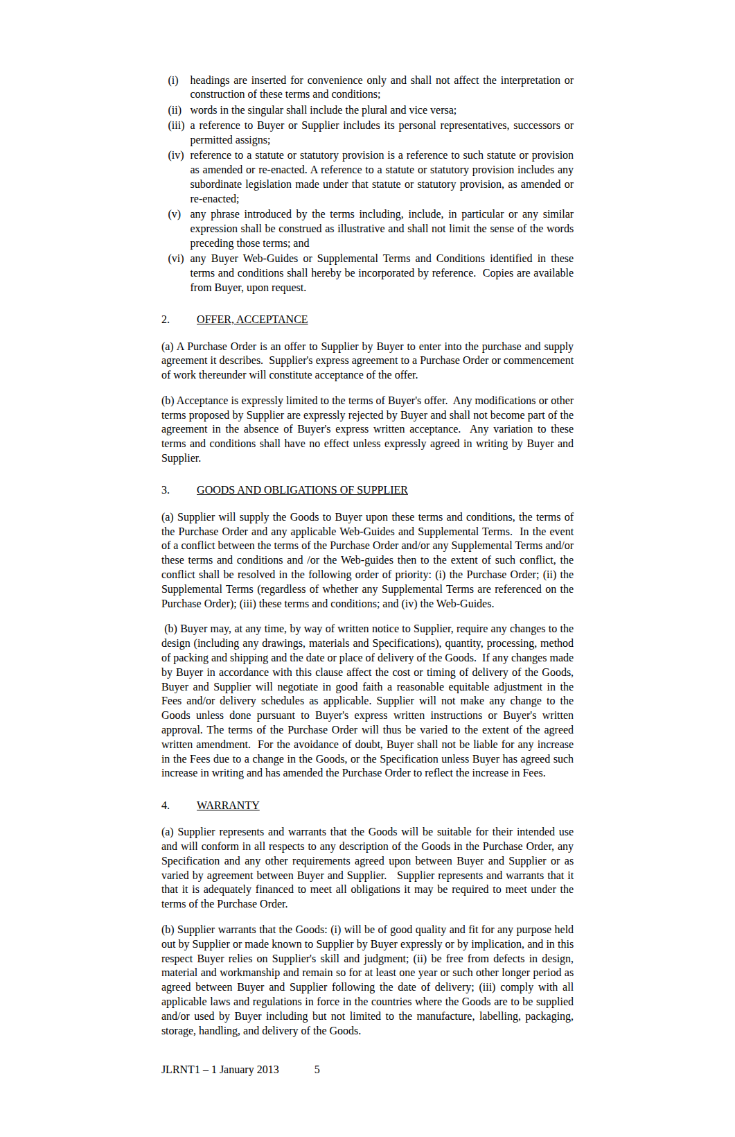(i) headings are inserted for convenience only and shall not affect the interpretation or construction of these terms and conditions;
(ii) words in the singular shall include the plural and vice versa;
(iii) a reference to Buyer or Supplier includes its personal representatives, successors or permitted assigns;
(iv) reference to a statute or statutory provision is a reference to such statute or provision as amended or re-enacted. A reference to a statute or statutory provision includes any subordinate legislation made under that statute or statutory provision, as amended or re-enacted;
(v) any phrase introduced by the terms including, include, in particular or any similar expression shall be construed as illustrative and shall not limit the sense of the words preceding those terms; and
(vi) any Buyer Web-Guides or Supplemental Terms and Conditions identified in these terms and conditions shall hereby be incorporated by reference. Copies are available from Buyer, upon request.
2. OFFER, ACCEPTANCE
(a) A Purchase Order is an offer to Supplier by Buyer to enter into the purchase and supply agreement it describes. Supplier's express agreement to a Purchase Order or commencement of work thereunder will constitute acceptance of the offer.
(b) Acceptance is expressly limited to the terms of Buyer's offer. Any modifications or other terms proposed by Supplier are expressly rejected by Buyer and shall not become part of the agreement in the absence of Buyer's express written acceptance. Any variation to these terms and conditions shall have no effect unless expressly agreed in writing by Buyer and Supplier.
3. GOODS AND OBLIGATIONS OF SUPPLIER
(a) Supplier will supply the Goods to Buyer upon these terms and conditions, the terms of the Purchase Order and any applicable Web-Guides and Supplemental Terms. In the event of a conflict between the terms of the Purchase Order and/or any Supplemental Terms and/or these terms and conditions and /or the Web-guides then to the extent of such conflict, the conflict shall be resolved in the following order of priority: (i) the Purchase Order; (ii) the Supplemental Terms (regardless of whether any Supplemental Terms are referenced on the Purchase Order); (iii) these terms and conditions; and (iv) the Web-Guides.
(b) Buyer may, at any time, by way of written notice to Supplier, require any changes to the design (including any drawings, materials and Specifications), quantity, processing, method of packing and shipping and the date or place of delivery of the Goods. If any changes made by Buyer in accordance with this clause affect the cost or timing of delivery of the Goods, Buyer and Supplier will negotiate in good faith a reasonable equitable adjustment in the Fees and/or delivery schedules as applicable. Supplier will not make any change to the Goods unless done pursuant to Buyer's express written instructions or Buyer's written approval. The terms of the Purchase Order will thus be varied to the extent of the agreed written amendment. For the avoidance of doubt, Buyer shall not be liable for any increase in the Fees due to a change in the Goods, or the Specification unless Buyer has agreed such increase in writing and has amended the Purchase Order to reflect the increase in Fees.
4. WARRANTY
(a) Supplier represents and warrants that the Goods will be suitable for their intended use and will conform in all respects to any description of the Goods in the Purchase Order, any Specification and any other requirements agreed upon between Buyer and Supplier or as varied by agreement between Buyer and Supplier. Supplier represents and warrants that it that it is adequately financed to meet all obligations it may be required to meet under the terms of the Purchase Order.
(b) Supplier warrants that the Goods: (i) will be of good quality and fit for any purpose held out by Supplier or made known to Supplier by Buyer expressly or by implication, and in this respect Buyer relies on Supplier's skill and judgment; (ii) be free from defects in design, material and workmanship and remain so for at least one year or such other longer period as agreed between Buyer and Supplier following the date of delivery; (iii) comply with all applicable laws and regulations in force in the countries where the Goods are to be supplied and/or used by Buyer including but not limited to the manufacture, labelling, packaging, storage, handling, and delivery of the Goods.
JLRNT1 – 1 January 2013 5